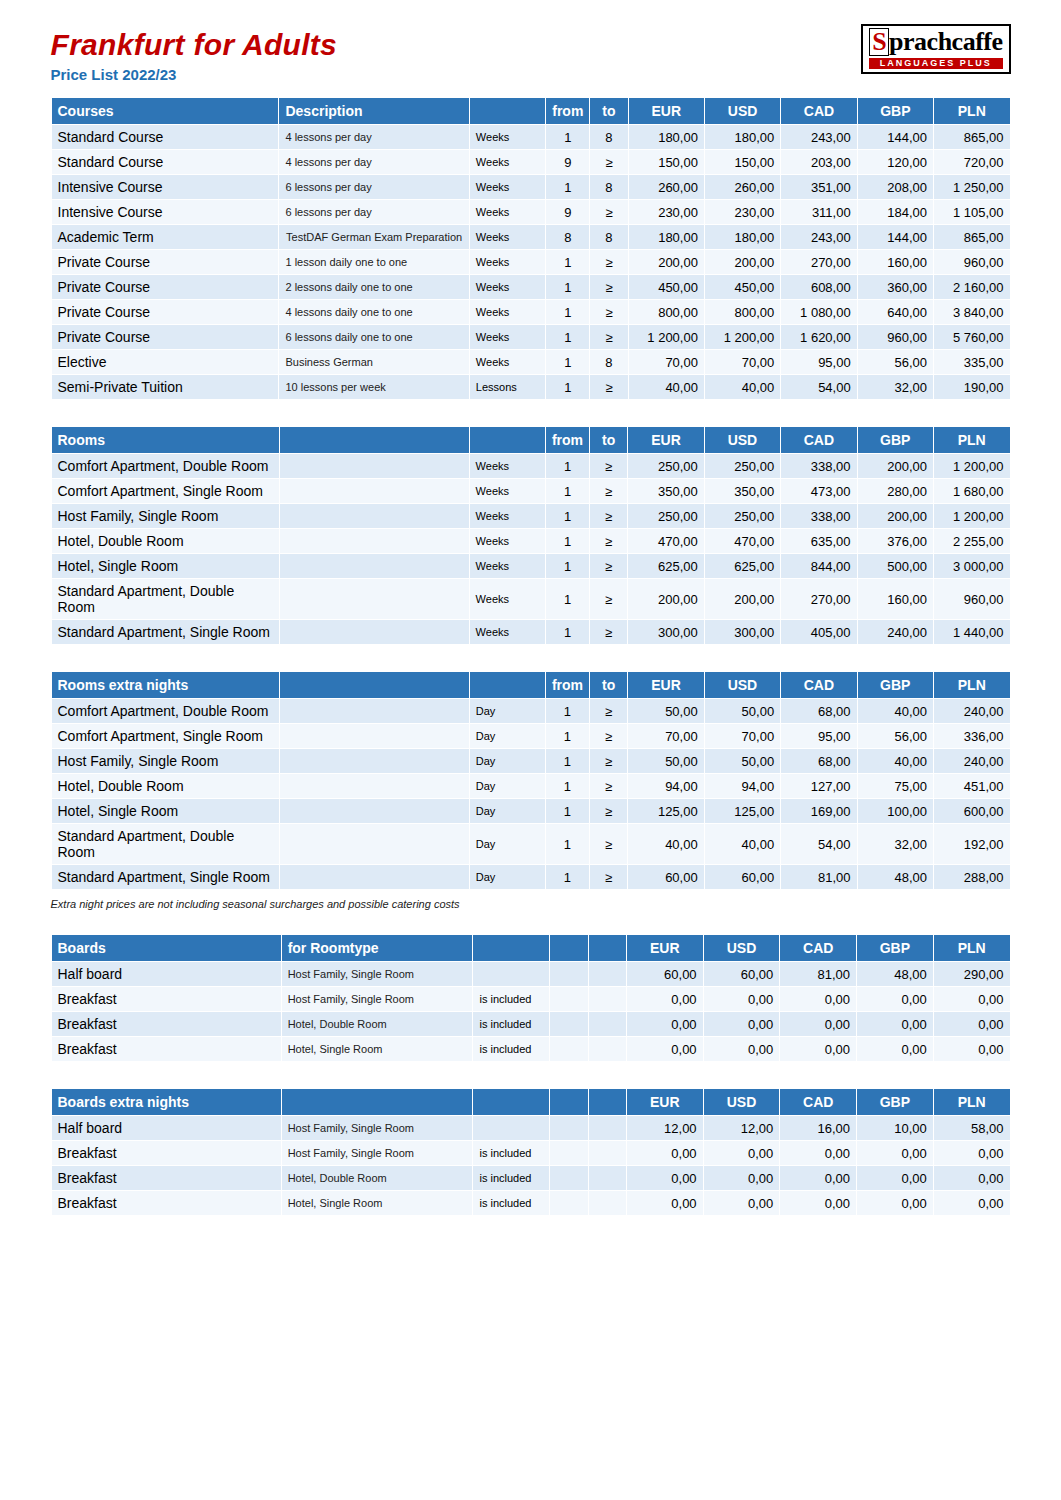Frankfurt for Adults
Price List 2022/23
Sprachcaffe
LANGUAGES PLUS
| Courses | Description | | from | to | EUR | USD | CAD | GBP | PLN |
| --- | --- | --- | --- | --- | --- | --- | --- | --- | --- |
| Standard Course | 4 lessons per day | Weeks | 1 | 8 | 180,00 | 180,00 | 243,00 | 144,00 | 865,00 |
| Standard Course | 4 lessons per day | Weeks | 9 | ≥ | 150,00 | 150,00 | 203,00 | 120,00 | 720,00 |
| Intensive Course | 6 lessons per day | Weeks | 1 | 8 | 260,00 | 260,00 | 351,00 | 208,00 | 1 250,00 |
| Intensive Course | 6 lessons per day | Weeks | 9 | ≥ | 230,00 | 230,00 | 311,00 | 184,00 | 1 105,00 |
| Academic Term | TestDAF German Exam Preparation | Weeks | 8 | 8 | 180,00 | 180,00 | 243,00 | 144,00 | 865,00 |
| Private Course | 1 lesson daily one to one | Weeks | 1 | ≥ | 200,00 | 200,00 | 270,00 | 160,00 | 960,00 |
| Private Course | 2 lessons daily one to one | Weeks | 1 | ≥ | 450,00 | 450,00 | 608,00 | 360,00 | 2 160,00 |
| Private Course | 4 lessons daily one to one | Weeks | 1 | ≥ | 800,00 | 800,00 | 1 080,00 | 640,00 | 3 840,00 |
| Private Course | 6 lessons daily one to one | Weeks | 1 | ≥ | 1 200,00 | 1 200,00 | 1 620,00 | 960,00 | 5 760,00 |
| Elective | Business German | Weeks | 1 | 8 | 70,00 | 70,00 | 95,00 | 56,00 | 335,00 |
| Semi-Private Tuition | 10 lessons per week | Lessons | 1 | ≥ | 40,00 | 40,00 | 54,00 | 32,00 | 190,00 |
| Rooms | | | from | to | EUR | USD | CAD | GBP | PLN |
| --- | --- | --- | --- | --- | --- | --- | --- | --- | --- |
| Comfort Apartment, Double Room | | Weeks | 1 | ≥ | 250,00 | 250,00 | 338,00 | 200,00 | 1 200,00 |
| Comfort Apartment, Single Room | | Weeks | 1 | ≥ | 350,00 | 350,00 | 473,00 | 280,00 | 1 680,00 |
| Host Family, Single Room | | Weeks | 1 | ≥ | 250,00 | 250,00 | 338,00 | 200,00 | 1 200,00 |
| Hotel, Double Room | | Weeks | 1 | ≥ | 470,00 | 470,00 | 635,00 | 376,00 | 2 255,00 |
| Hotel, Single Room | | Weeks | 1 | ≥ | 625,00 | 625,00 | 844,00 | 500,00 | 3 000,00 |
| Standard Apartment, Double Room | | Weeks | 1 | ≥ | 200,00 | 200,00 | 270,00 | 160,00 | 960,00 |
| Standard Apartment, Single Room | | Weeks | 1 | ≥ | 300,00 | 300,00 | 405,00 | 240,00 | 1 440,00 |
| Rooms extra nights | | | from | to | EUR | USD | CAD | GBP | PLN |
| --- | --- | --- | --- | --- | --- | --- | --- | --- | --- |
| Comfort Apartment, Double Room | | Day | 1 | ≥ | 50,00 | 50,00 | 68,00 | 40,00 | 240,00 |
| Comfort Apartment, Single Room | | Day | 1 | ≥ | 70,00 | 70,00 | 95,00 | 56,00 | 336,00 |
| Host Family, Single Room | | Day | 1 | ≥ | 50,00 | 50,00 | 68,00 | 40,00 | 240,00 |
| Hotel, Double Room | | Day | 1 | ≥ | 94,00 | 94,00 | 127,00 | 75,00 | 451,00 |
| Hotel, Single Room | | Day | 1 | ≥ | 125,00 | 125,00 | 169,00 | 100,00 | 600,00 |
| Standard Apartment, Double Room | | Day | 1 | ≥ | 40,00 | 40,00 | 54,00 | 32,00 | 192,00 |
| Standard Apartment, Single Room | | Day | 1 | ≥ | 60,00 | 60,00 | 81,00 | 48,00 | 288,00 |
Extra night prices are not including seasonal surcharges and possible catering costs
| Boards | for Roomtype | | | | EUR | USD | CAD | GBP | PLN |
| --- | --- | --- | --- | --- | --- | --- | --- | --- | --- |
| Half board | Host Family, Single Room | | | | 60,00 | 60,00 | 81,00 | 48,00 | 290,00 |
| Breakfast | Host Family, Single Room | is included | | | 0,00 | 0,00 | 0,00 | 0,00 | 0,00 |
| Breakfast | Hotel, Double Room | is included | | | 0,00 | 0,00 | 0,00 | 0,00 | 0,00 |
| Breakfast | Hotel, Single Room | is included | | | 0,00 | 0,00 | 0,00 | 0,00 | 0,00 |
| Boards extra nights | | | | | EUR | USD | CAD | GBP | PLN |
| --- | --- | --- | --- | --- | --- | --- | --- | --- | --- |
| Half board | Host Family, Single Room | | | | 12,00 | 12,00 | 16,00 | 10,00 | 58,00 |
| Breakfast | Host Family, Single Room | is included | | | 0,00 | 0,00 | 0,00 | 0,00 | 0,00 |
| Breakfast | Hotel, Double Room | is included | | | 0,00 | 0,00 | 0,00 | 0,00 | 0,00 |
| Breakfast | Hotel, Single Room | is included | | | 0,00 | 0,00 | 0,00 | 0,00 | 0,00 |